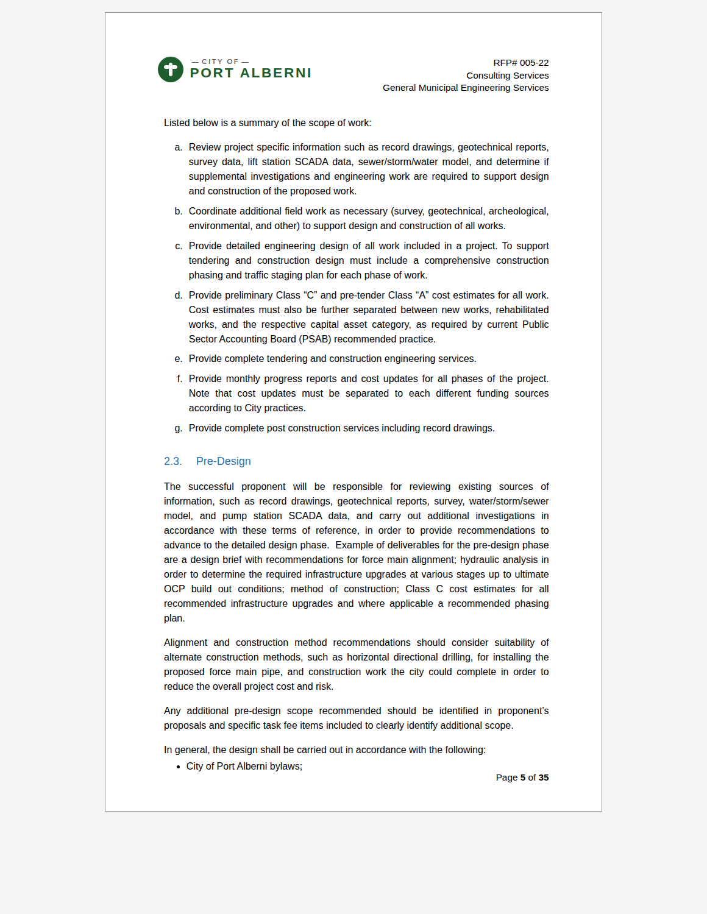CITY OF
PORT ALBERNI
RFP# 005-22
Consulting Services
General Municipal Engineering Services
Listed below is a summary of the scope of work:
Review project specific information such as record drawings, geotechnical reports, survey data, lift station SCADA data, sewer/storm/water model, and determine if supplemental investigations and engineering work are required to support design and construction of the proposed work.
Coordinate additional field work as necessary (survey, geotechnical, archeological, environmental, and other) to support design and construction of all works.
Provide detailed engineering design of all work included in a project. To support tendering and construction design must include a comprehensive construction phasing and traffic staging plan for each phase of work.
Provide preliminary Class “C” and pre-tender Class “A” cost estimates for all work. Cost estimates must also be further separated between new works, rehabilitated works, and the respective capital asset category, as required by current Public Sector Accounting Board (PSAB) recommended practice.
Provide complete tendering and construction engineering services.
Provide monthly progress reports and cost updates for all phases of the project. Note that cost updates must be separated to each different funding sources according to City practices.
Provide complete post construction services including record drawings.
2.3. Pre-Design
The successful proponent will be responsible for reviewing existing sources of information, such as record drawings, geotechnical reports, survey, water/storm/sewer model, and pump station SCADA data, and carry out additional investigations in accordance with these terms of reference, in order to provide recommendations to advance to the detailed design phase. Example of deliverables for the pre-design phase are a design brief with recommendations for force main alignment; hydraulic analysis in order to determine the required infrastructure upgrades at various stages up to ultimate OCP build out conditions; method of construction; Class C cost estimates for all recommended infrastructure upgrades and where applicable a recommended phasing plan.
Alignment and construction method recommendations should consider suitability of alternate construction methods, such as horizontal directional drilling, for installing the proposed force main pipe, and construction work the city could complete in order to reduce the overall project cost and risk.
Any additional pre-design scope recommended should be identified in proponent’s proposals and specific task fee items included to clearly identify additional scope.
In general, the design shall be carried out in accordance with the following:
City of Port Alberni bylaws;
Page 5 of 35